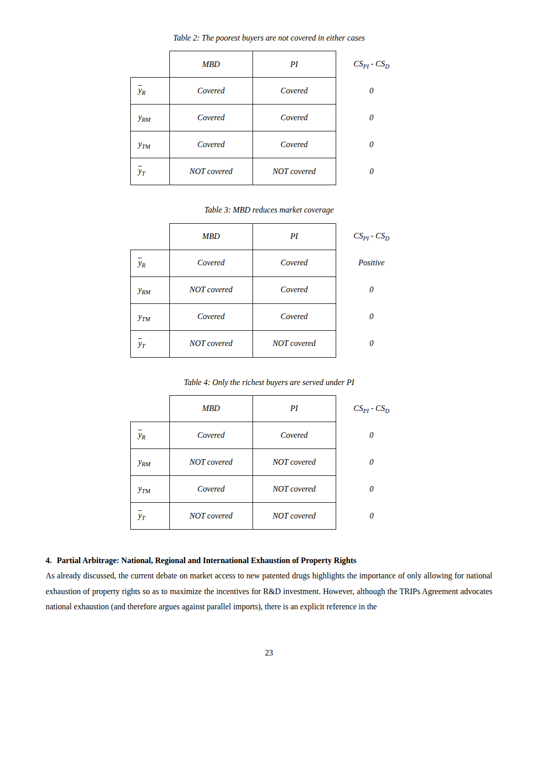Table 2: The poorest buyers are not covered in either cases
| | MBD | PI | CS PI - CS D |
| --- | --- | --- | --- |
| y R | Covered | Covered | 0 |
| y RM | Covered | Covered | 0 |
| y TM | Covered | Covered | 0 |
| y T | NOT covered | NOT covered | 0 |
Table 3: MBD reduces market coverage
| | MBD | PI | CS PI - CS D |
| --- | --- | --- | --- |
| y R | Covered | Covered | Positive |
| y RM | NOT covered | Covered | 0 |
| y TM | Covered | Covered | 0 |
| y T | NOT covered | NOT covered | 0 |
Table 4: Only the richest buyers are served under PI
| | MBD | PI | CS PI - CS D |
| --- | --- | --- | --- |
| y R | Covered | Covered | 0 |
| y RM | NOT covered | NOT covered | 0 |
| y TM | Covered | NOT covered | 0 |
| y T | NOT covered | NOT covered | 0 |
4. Partial Arbitrage: National, Regional and International Exhaustion of Property Rights
As already discussed, the current debate on market access to new patented drugs highlights the importance of only allowing for national exhaustion of property rights so as to maximize the incentives for R&D investment. However, although the TRIPs Agreement advocates national exhaustion (and therefore argues against parallel imports), there is an explicit reference in the
23